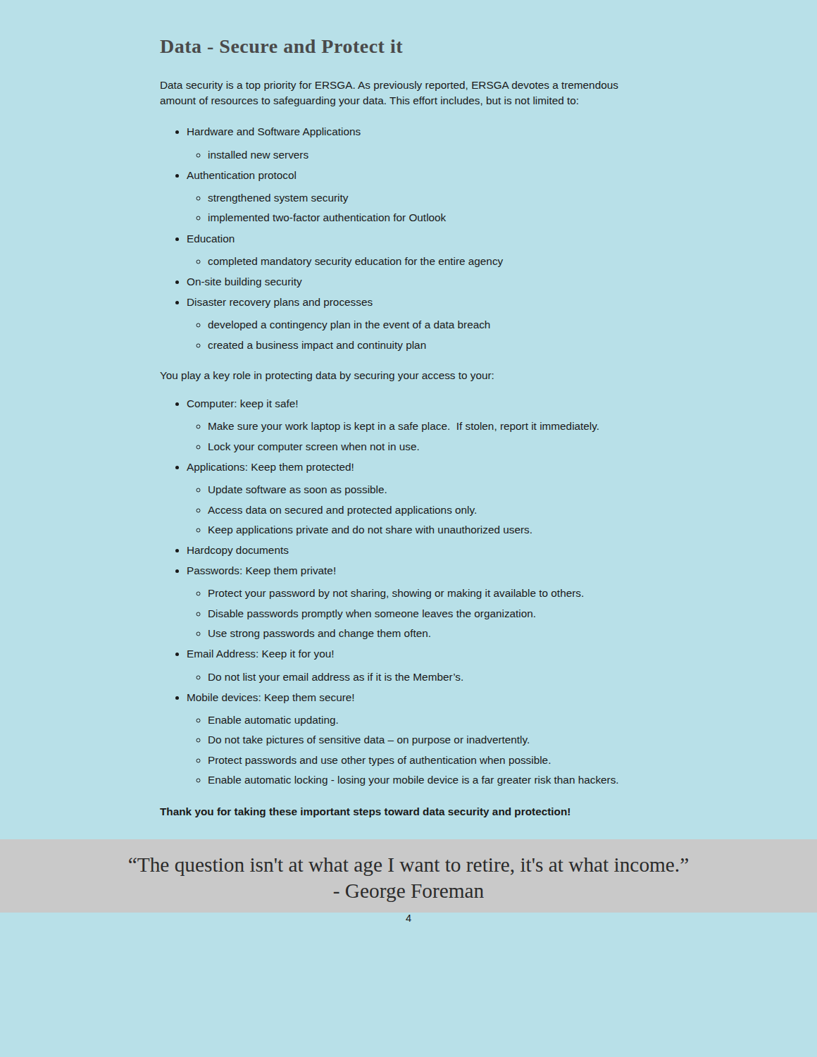Data - Secure and Protect it
Data security is a top priority for ERSGA. As previously reported, ERSGA devotes a tremendous amount of resources to safeguarding your data. This effort includes, but is not limited to:
Hardware and Software Applications
installed new servers
Authentication protocol
strengthened system security
implemented two-factor authentication for Outlook
Education
completed mandatory security education for the entire agency
On-site building security
Disaster recovery plans and processes
developed a contingency plan in the event of a data breach
created a business impact and continuity plan
You play a key role in protecting data by securing your access to your:
Computer: keep it safe!
Make sure your work laptop is kept in a safe place. If stolen, report it immediately.
Lock your computer screen when not in use.
Applications: Keep them protected!
Update software as soon as possible.
Access data on secured and protected applications only.
Keep applications private and do not share with unauthorized users.
Hardcopy documents
Passwords: Keep them private!
Protect your password by not sharing, showing or making it available to others.
Disable passwords promptly when someone leaves the organization.
Use strong passwords and change them often.
Email Address: Keep it for you!
Do not list your email address as if it is the Member’s.
Mobile devices: Keep them secure!
Enable automatic updating.
Do not take pictures of sensitive data – on purpose or inadvertently.
Protect passwords and use other types of authentication when possible.
Enable automatic locking - losing your mobile device is a far greater risk than hackers.
Thank you for taking these important steps toward data security and protection!
“The question isn't at what age I want to retire, it's at what income.”
- George Foreman
4